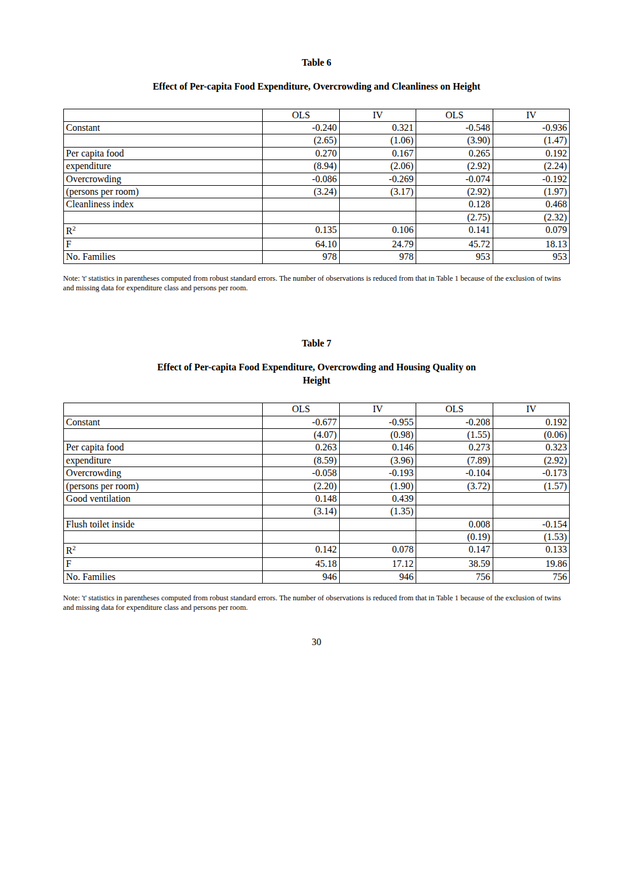Table 6
Effect of Per-capita Food Expenditure, Overcrowding and Cleanliness on Height
| | OLS | IV | OLS | IV |
| --- | --- | --- | --- | --- |
| Constant | -0.240 | 0.321 | -0.548 | -0.936 |
| | (2.65) | (1.06) | (3.90) | (1.47) |
| Per capita food | 0.270 | 0.167 | 0.265 | 0.192 |
| expenditure | (8.94) | (2.06) | (2.92) | (2.24) |
| Overcrowding | -0.086 | -0.269 | -0.074 | -0.192 |
| (persons per room) | (3.24) | (3.17) | (2.92) | (1.97) |
| Cleanliness index | | | 0.128 | 0.468 |
| | | | (2.75) | (2.32) |
| R 2 | 0.135 | 0.106 | 0.141 | 0.079 |
| F | 64.10 | 24.79 | 45.72 | 18.13 |
| No. Families | 978 | 978 | 953 | 953 |
Note: 't' statistics in parentheses computed from robust standard errors. The number of observations is reduced from that in Table 1 because of the exclusion of twins and missing data for expenditure class and persons per room.
Table 7
Effect of Per-capita Food Expenditure, Overcrowding and Housing Quality on
Height
| | OLS | IV | OLS | IV |
| --- | --- | --- | --- | --- |
| Constant | -0.677 | -0.955 | -0.208 | 0.192 |
| | (4.07) | (0.98) | (1.55) | (0.06) |
| Per capita food | 0.263 | 0.146 | 0.273 | 0.323 |
| expenditure | (8.59) | (3.96) | (7.89) | (2.92) |
| Overcrowding | -0.058 | -0.193 | -0.104 | -0.173 |
| (persons per room) | (2.20) | (1.90) | (3.72) | (1.57) |
| Good ventilation | 0.148 | 0.439 | | |
| | (3.14) | (1.35) | | |
| Flush toilet inside | | | 0.008 | -0.154 |
| | | | (0.19) | (1.53) |
| R 2 | 0.142 | 0.078 | 0.147 | 0.133 |
| F | 45.18 | 17.12 | 38.59 | 19.86 |
| No. Families | 946 | 946 | 756 | 756 |
Note: 't' statistics in parentheses computed from robust standard errors. The number of observations is reduced from that in Table 1 because of the exclusion of twins and missing data for expenditure class and persons per room.
30